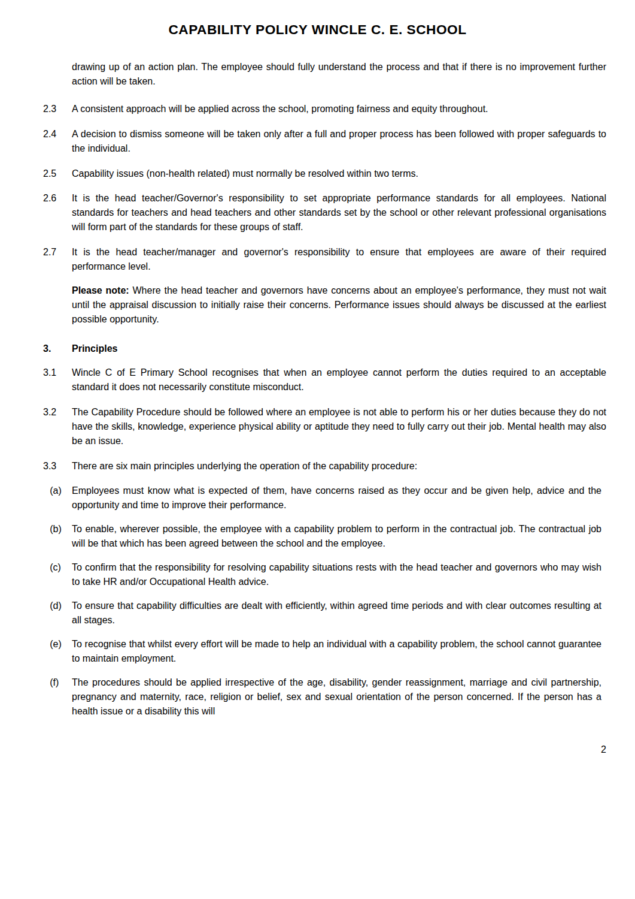CAPABILITY POLICY WINCLE C. E. SCHOOL
drawing up of an action plan. The employee should fully understand the process and that if there is no improvement further action will be taken.
2.3
A consistent approach will be applied across the school, promoting fairness and equity throughout.
2.4
A decision to dismiss someone will be taken only after a full and proper process has been followed with proper safeguards to the individual.
2.5
Capability issues (non-health related) must normally be resolved within two terms.
2.6
It is the head teacher/Governor's responsibility to set appropriate performance standards for all employees. National standards for teachers and head teachers and other standards set by the school or other relevant professional organisations will form part of the standards for these groups of staff.
2.7
It is the head teacher/manager and governor's responsibility to ensure that employees are aware of their required performance level.
Please note: Where the head teacher and governors have concerns about an employee's performance, they must not wait until the appraisal discussion to initially raise their concerns. Performance issues should always be discussed at the earliest possible opportunity.
3.
Principles
3.1
Wincle C of E Primary School recognises that when an employee cannot perform the duties required to an acceptable standard it does not necessarily constitute misconduct.
3.2
The Capability Procedure should be followed where an employee is not able to perform his or her duties because they do not have the skills, knowledge, experience physical ability or aptitude they need to fully carry out their job. Mental health may also be an issue.
3.3
There are six main principles underlying the operation of the capability procedure:
(a)
Employees must know what is expected of them, have concerns raised as they occur and be given help, advice and the opportunity and time to improve their performance.
(b)
To enable, wherever possible, the employee with a capability problem to perform in the contractual job. The contractual job will be that which has been agreed between the school and the employee.
(c)
To confirm that the responsibility for resolving capability situations rests with the head teacher and governors who may wish to take HR and/or Occupational Health advice.
(d)
To ensure that capability difficulties are dealt with efficiently, within agreed time periods and with clear outcomes resulting at all stages.
(e)
To recognise that whilst every effort will be made to help an individual with a capability problem, the school cannot guarantee to maintain employment.
(f)
The procedures should be applied irrespective of the age, disability, gender reassignment, marriage and civil partnership, pregnancy and maternity, race, religion or belief, sex and sexual orientation of the person concerned. If the person has a health issue or a disability this will
2